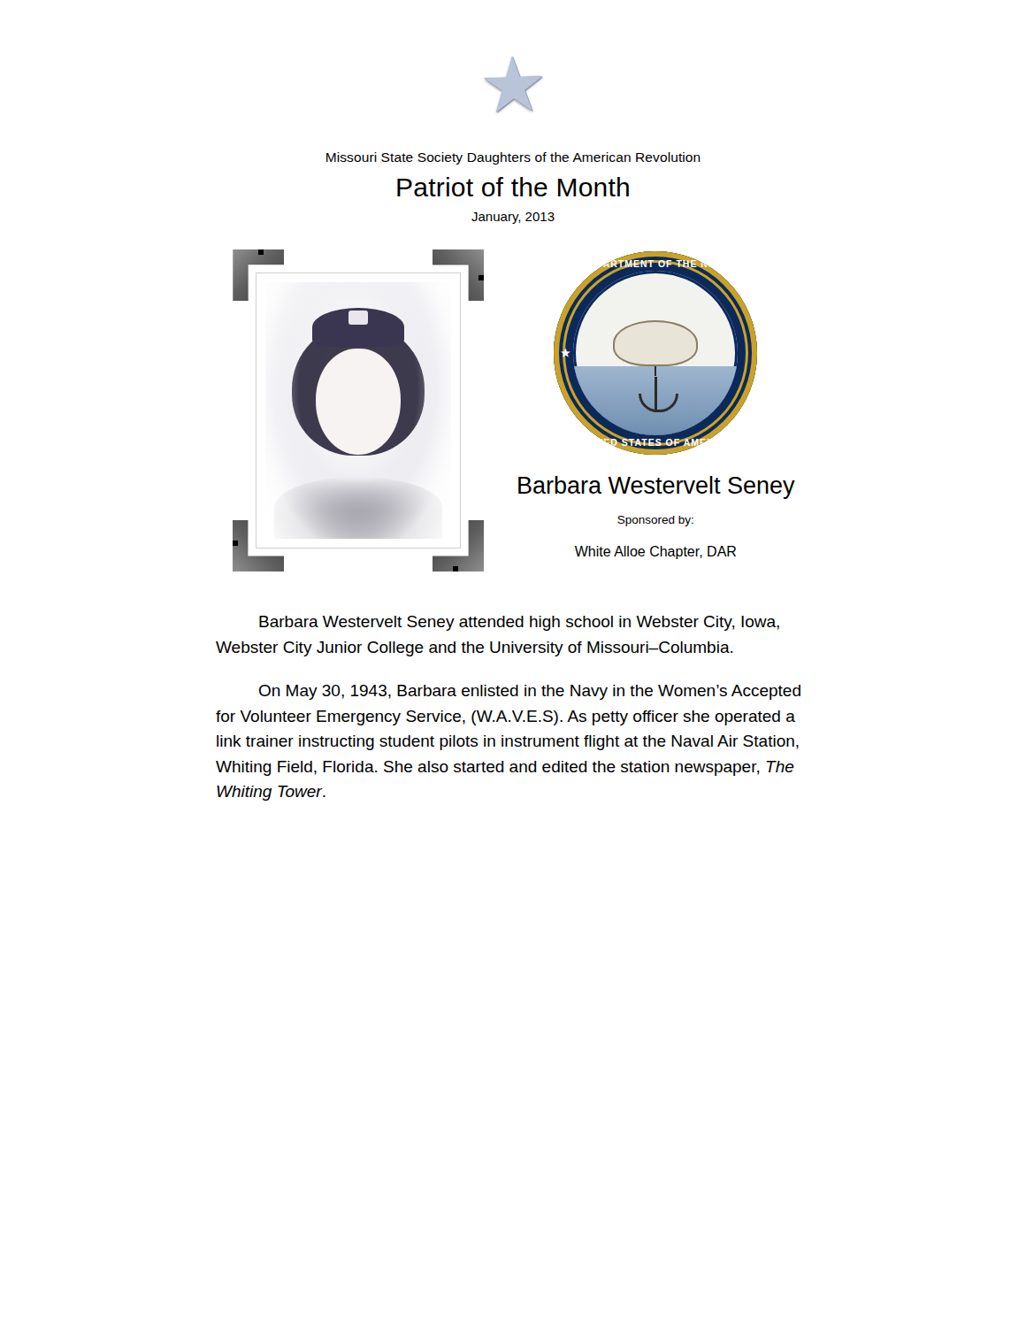★
Missouri State Society Daughters of the American Revolution
Patriot of the Month
January, 2013
DEPARTMENT OF THE NAVY UNITED STATES OF AMERICA ★ ★
Barbara Westervelt Seney
Sponsored by:
White Alloe Chapter, DAR
Barbara Westervelt Seney attended high school in Webster City, Iowa, Webster City Junior College and the University of Missouri–Columbia.
On May 30, 1943, Barbara enlisted in the Navy in the Women’s Accepted for Volunteer Emergency Service, (W.A.V.E.S). As petty officer she operated a link trainer instructing student pilots in instrument flight at the Naval Air Station, Whiting Field, Florida. She also started and edited the station newspaper, The Whiting Tower.